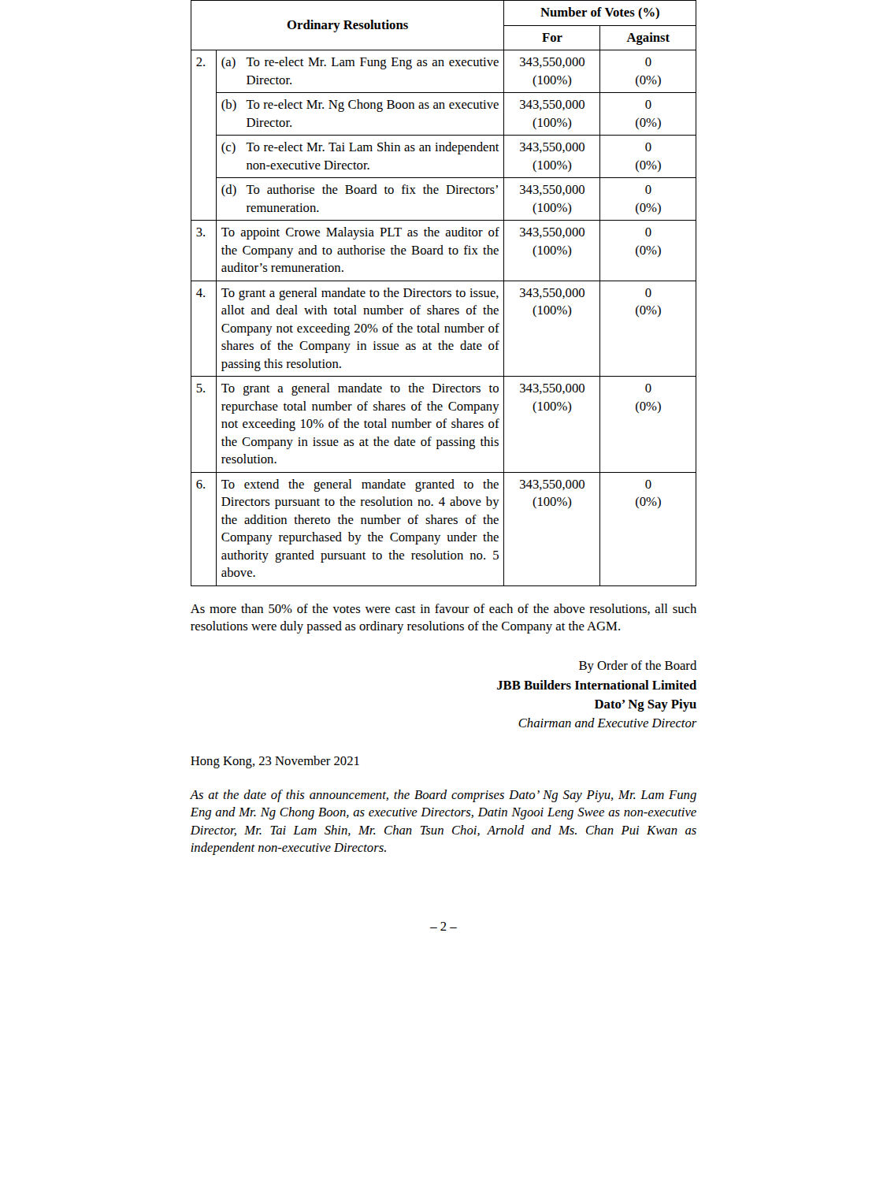| Ordinary Resolutions | Number of Votes (%) |
| --- | --- |
| For | Against |
| 2. | (a) To re-elect Mr. Lam Fung Eng as an executive Director. | 343,550,000 (100%) | 0 (0%) |
| (b) To re-elect Mr. Ng Chong Boon as an executive Director. | 343,550,000 (100%) | 0 (0%) |
| (c) To re-elect Mr. Tai Lam Shin as an independent non-executive Director. | 343,550,000 (100%) | 0 (0%) |
| (d) To authorise the Board to fix the Directors’ remuneration. | 343,550,000 (100%) | 0 (0%) |
| 3. | To appoint Crowe Malaysia PLT as the auditor of the Company and to authorise the Board to fix the auditor’s remuneration. | 343,550,000 (100%) | 0 (0%) |
| 4. | To grant a general mandate to the Directors to issue, allot and deal with total number of shares of the Company not exceeding 20% of the total number of shares of the Company in issue as at the date of passing this resolution. | 343,550,000 (100%) | 0 (0%) |
| 5. | To grant a general mandate to the Directors to repurchase total number of shares of the Company not exceeding 10% of the total number of shares of the Company in issue as at the date of passing this resolution. | 343,550,000 (100%) | 0 (0%) |
| 6. | To extend the general mandate granted to the Directors pursuant to the resolution no. 4 above by the addition thereto the number of shares of the Company repurchased by the Company under the authority granted pursuant to the resolution no. 5 above. | 343,550,000 (100%) | 0 (0%) |
As more than 50% of the votes were cast in favour of each of the above resolutions, all such resolutions were duly passed as ordinary resolutions of the Company at the AGM.
By Order of the Board
JBB Builders International Limited
Dato’ Ng Say Piyu
Chairman and Executive Director
Hong Kong, 23 November 2021
As at the date of this announcement, the Board comprises Dato’ Ng Say Piyu, Mr. Lam Fung Eng and Mr. Ng Chong Boon, as executive Directors, Datin Ngooi Leng Swee as non-executive Director, Mr. Tai Lam Shin, Mr. Chan Tsun Choi, Arnold and Ms. Chan Pui Kwan as independent non-executive Directors.
– 2 –